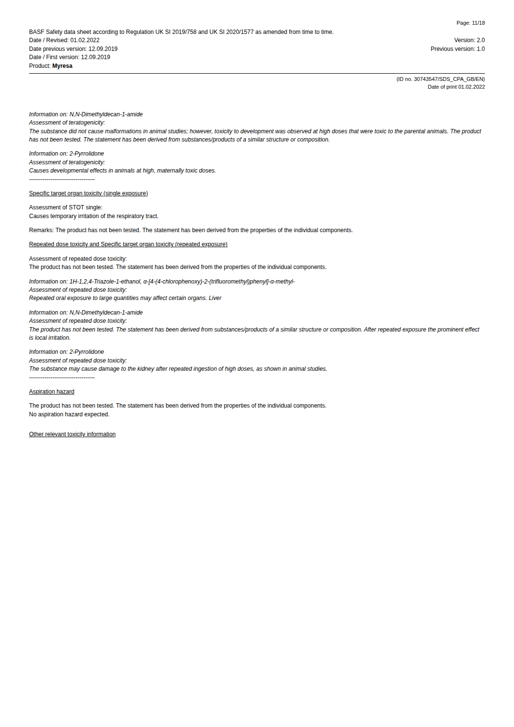Page: 11/18
BASF Safety data sheet according to Regulation UK SI 2019/758 and UK SI 2020/1577 as amended from time to time.
Date / Revised: 01.02.2022 Date previous version: 12.09.2019 Date / First version: 12.09.2019 Product: Myresa
Version: 2.0 Previous version: 1.0
(ID no. 30743547/SDS_CPA_GB/EN)
Date of print 01.02.2022
Information on: N,N-Dimethyldecan-1-amide
Assessment of teratogenicity:
The substance did not cause malformations in animal studies; however, toxicity to development was observed at high doses that were toxic to the parental animals. The product has not been tested. The statement has been derived from substances/products of a similar structure or composition.
Information on: 2-Pyrrolidone
Assessment of teratogenicity:
Causes developmental effects in animals at high, maternally toxic doses.
----------------------------------
Specific target organ toxicity (single exposure)
Assessment of STOT single:
Causes temporary irritation of the respiratory tract.
Remarks: The product has not been tested. The statement has been derived from the properties of the individual components.
Repeated dose toxicity and Specific target organ toxicity (repeated exposure)
Assessment of repeated dose toxicity:
The product has not been tested. The statement has been derived from the properties of the individual components.
Information on: 1H-1,2,4-Triazole-1-ethanol, α-[4-(4-chlorophenoxy)-2-(trifluoromethyl)phenyl]-α-methyl-
Assessment of repeated dose toxicity:
Repeated oral exposure to large quantities may affect certain organs. Liver
Information on: N,N-Dimethyldecan-1-amide
Assessment of repeated dose toxicity:
The product has not been tested. The statement has been derived from substances/products of a similar structure or composition. After repeated exposure the prominent effect is local irritation.
Information on: 2-Pyrrolidone
Assessment of repeated dose toxicity:
The substance may cause damage to the kidney after repeated ingestion of high doses, as shown in animal studies.
----------------------------------
Aspiration hazard
The product has not been tested. The statement has been derived from the properties of the individual components.
No aspiration hazard expected.
Other relevant toxicity information